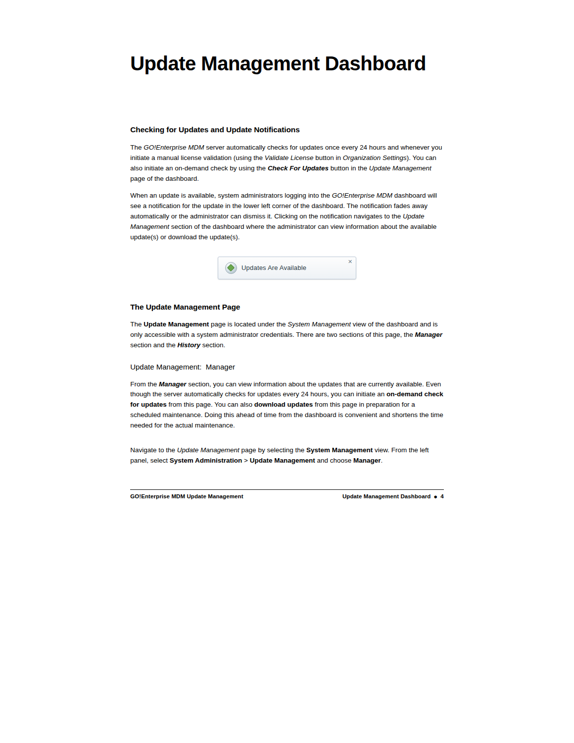Update Management Dashboard
Checking for Updates and Update Notifications
The GO!Enterprise MDM server automatically checks for updates once every 24 hours and whenever you initiate a manual license validation (using the Validate License button in Organization Settings). You can also initiate an on-demand check by using the Check For Updates button in the Update Management page of the dashboard.
When an update is available, system administrators logging into the GO!Enterprise MDM dashboard will see a notification for the update in the lower left corner of the dashboard. The notification fades away automatically or the administrator can dismiss it. Clicking on the notification navigates to the Update Management section of the dashboard where the administrator can view information about the available update(s) or download the update(s).
✕
Updates Are Available
The Update Management Page
The Update Management page is located under the System Management view of the dashboard and is only accessible with a system administrator credentials. There are two sections of this page, the Manager section and the History section.
Update Management: Manager
From the Manager section, you can view information about the updates that are currently available. Even though the server automatically checks for updates every 24 hours, you can initiate an on-demand check for updates from this page. You can also download updates from this page in preparation for a scheduled maintenance. Doing this ahead of time from the dashboard is convenient and shortens the time needed for the actual maintenance.
Navigate to the Update Management page by selecting the System Management view. From the left panel, select System Administration > Update Management and choose Manager.
GO!Enterprise MDM Update Management
Update Management Dashboard●4